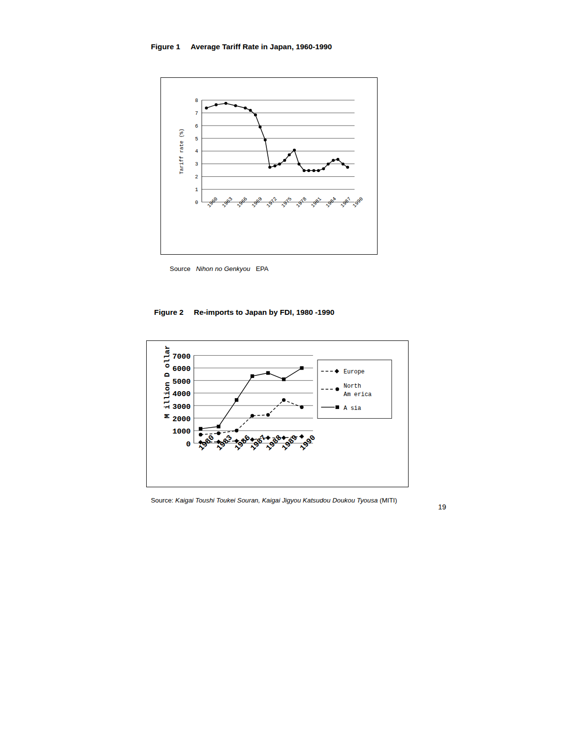Figure 1 Average Tariff Rate in Japan, 1960-1990
8 7 6 5 4 3 2 1 0 Tariff rate (%) 1960 1963 1966 1969 1972 1975 1978 1981 1984 1987 1990
Source Nihon no Genkyou EPA
Figure 2 Re-imports to Japan by FDI, 1980 -1990
7000 6000 5000 4000 3000 2000 1000 0 M illion D ollars Europe North Am erica A sia 1980 1983 1986 1987 1988 1989 1990
Source: Kaigai Toushi Toukei Souran, Kaigai Jigyou Katsudou Doukou Tyousa (MITI)
19